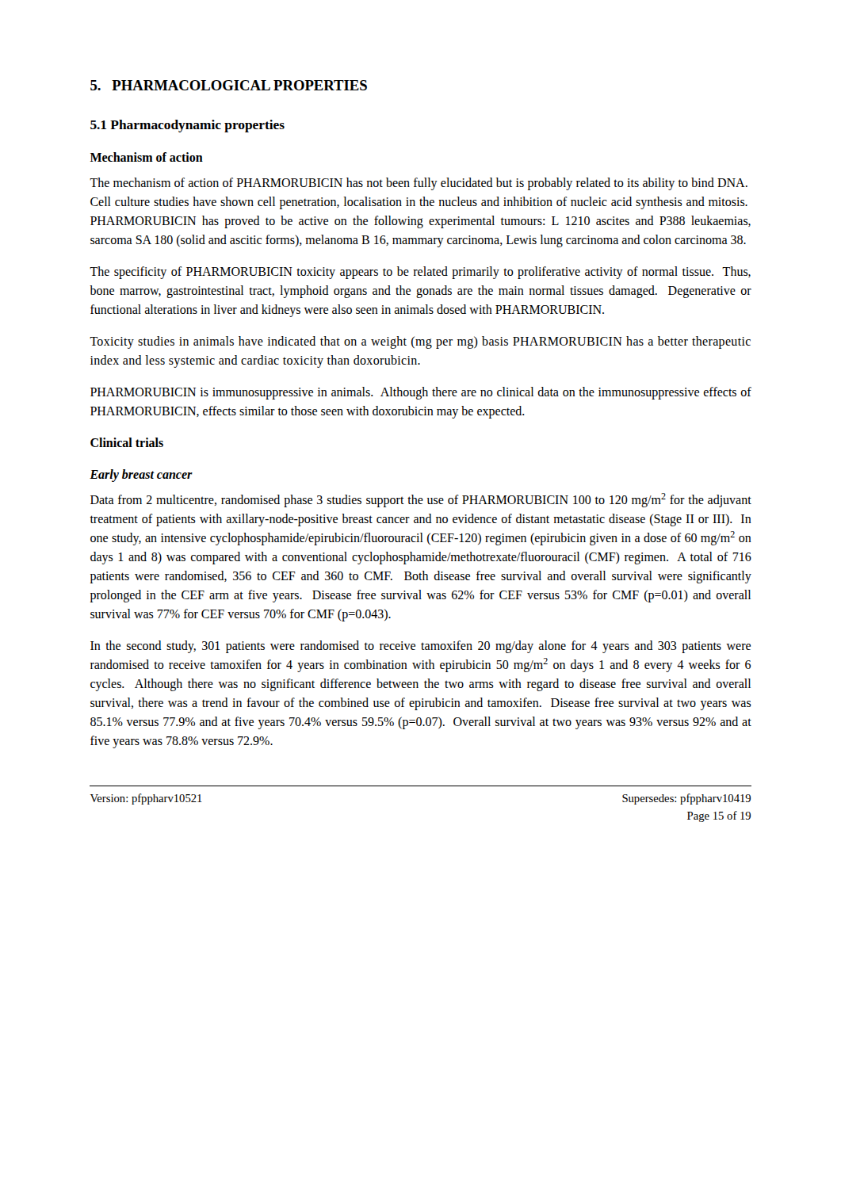5. PHARMACOLOGICAL PROPERTIES
5.1 Pharmacodynamic properties
Mechanism of action
The mechanism of action of PHARMORUBICIN has not been fully elucidated but is probably related to its ability to bind DNA. Cell culture studies have shown cell penetration, localisation in the nucleus and inhibition of nucleic acid synthesis and mitosis. PHARMORUBICIN has proved to be active on the following experimental tumours: L 1210 ascites and P388 leukaemias, sarcoma SA 180 (solid and ascitic forms), melanoma B 16, mammary carcinoma, Lewis lung carcinoma and colon carcinoma 38.
The specificity of PHARMORUBICIN toxicity appears to be related primarily to proliferative activity of normal tissue. Thus, bone marrow, gastrointestinal tract, lymphoid organs and the gonads are the main normal tissues damaged. Degenerative or functional alterations in liver and kidneys were also seen in animals dosed with PHARMORUBICIN.
Toxicity studies in animals have indicated that on a weight (mg per mg) basis PHARMORUBICIN has a better therapeutic index and less systemic and cardiac toxicity than doxorubicin.
PHARMORUBICIN is immunosuppressive in animals. Although there are no clinical data on the immunosuppressive effects of PHARMORUBICIN, effects similar to those seen with doxorubicin may be expected.
Clinical trials
Early breast cancer
Data from 2 multicentre, randomised phase 3 studies support the use of PHARMORUBICIN 100 to 120 mg/m2 for the adjuvant treatment of patients with axillary-node-positive breast cancer and no evidence of distant metastatic disease (Stage II or III). In one study, an intensive cyclophosphamide/epirubicin/fluorouracil (CEF-120) regimen (epirubicin given in a dose of 60 mg/m2 on days 1 and 8) was compared with a conventional cyclophosphamide/methotrexate/fluorouracil (CMF) regimen. A total of 716 patients were randomised, 356 to CEF and 360 to CMF. Both disease free survival and overall survival were significantly prolonged in the CEF arm at five years. Disease free survival was 62% for CEF versus 53% for CMF (p=0.01) and overall survival was 77% for CEF versus 70% for CMF (p=0.043).
In the second study, 301 patients were randomised to receive tamoxifen 20 mg/day alone for 4 years and 303 patients were randomised to receive tamoxifen for 4 years in combination with epirubicin 50 mg/m2 on days 1 and 8 every 4 weeks for 6 cycles. Although there was no significant difference between the two arms with regard to disease free survival and overall survival, there was a trend in favour of the combined use of epirubicin and tamoxifen. Disease free survival at two years was 85.1% versus 77.9% and at five years 70.4% versus 59.5% (p=0.07). Overall survival at two years was 93% versus 92% and at five years was 78.8% versus 72.9%.
Version: pfppharv10521
Supersedes: pfppharv10419
Page 15 of 19